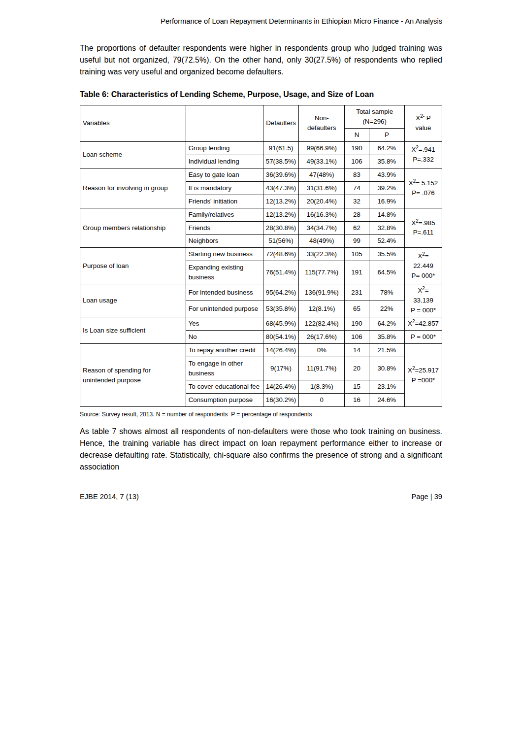Performance of Loan Repayment Determinants in Ethiopian Micro Finance - An Analysis
The proportions of defaulter respondents were higher in respondents group who judged training was useful but not organized, 79(72.5%). On the other hand, only 30(27.5%) of respondents who replied training was very useful and organized become defaulters.
Table 6: Characteristics of Lending Scheme, Purpose, Usage, and Size of Loan
| Variables | | Defaulters | Non-defaulters | Total sample (N=296) | X 2- P value |
| --- | --- | --- | --- | --- | --- |
| N | P |
| Loan scheme | Group lending | 91(61.5) | 99(66.9%) | 190 | 64.2% | X 2 =.941 P=.332 |
| Individual lending | 57(38.5%) | 49(33.1%) | 106 | 35.8% |
| Reason for involving in group | Easy to gate loan | 36(39.6%) | 47(48%) | 83 | 43.9% | X 2 = 5.152 P= .076 |
| It is mandatory | 43(47.3%) | 31(31.6%) | 74 | 39.2% |
| Friends' initiation | 12(13.2%) | 20(20.4%) | 32 | 16.9% |
| Group members relationship | Family/relatives | 12(13.2%) | 16(16.3%) | 28 | 14.8% | X 2 =.985 P=.611 |
| Friends | 28(30.8%) | 34(34.7%) | 62 | 32.8% |
| Neighbors | 51(56%) | 48(49%) | 99 | 52.4% |
| Purpose of loan | Starting new business | 72(48.6%) | 33(22.3%) | 105 | 35.5% | X 2 = 22.449 P= 000* |
| Expanding existing business | 76(51.4%) | 115(77.7%) | 191 | 64.5% |
| Loan usage | For intended business | 95(64.2%) | 136(91.9%) | 231 | 78% | X 2 = 33.139 P = 000* |
| For unintended purpose | 53(35.8%) | 12(8.1%) | 65 | 22% |
| Is Loan size sufficient | Yes | 68(45.9%) | 122(82.4%) | 190 | 64.2% | X 2 =42.857 |
| No | 80(54.1%) | 26(17.6%) | 106 | 35.8% | P = 000* |
| Reason of spending for unintended purpose | To repay another credit | 14(26.4%) | 0% | 14 | 21.5% | X 2 =25.917 P =000* |
| To engage in other business | 9(17%) | 11(91.7%) | 20 | 30.8% |
| To cover educational fee | 14(26.4%) | 1(8.3%) | 15 | 23.1% |
| Consumption purpose | 16(30.2%) | 0 | 16 | 24.6% |
Source: Survey result, 2013. N = number of respondents P = percentage of respondents
As table 7 shows almost all respondents of non-defaulters were those who took training on business. Hence, the training variable has direct impact on loan repayment performance either to increase or decrease defaulting rate. Statistically, chi-square also confirms the presence of strong and a significant association
EJBE 2014, 7 (13) Page | 39